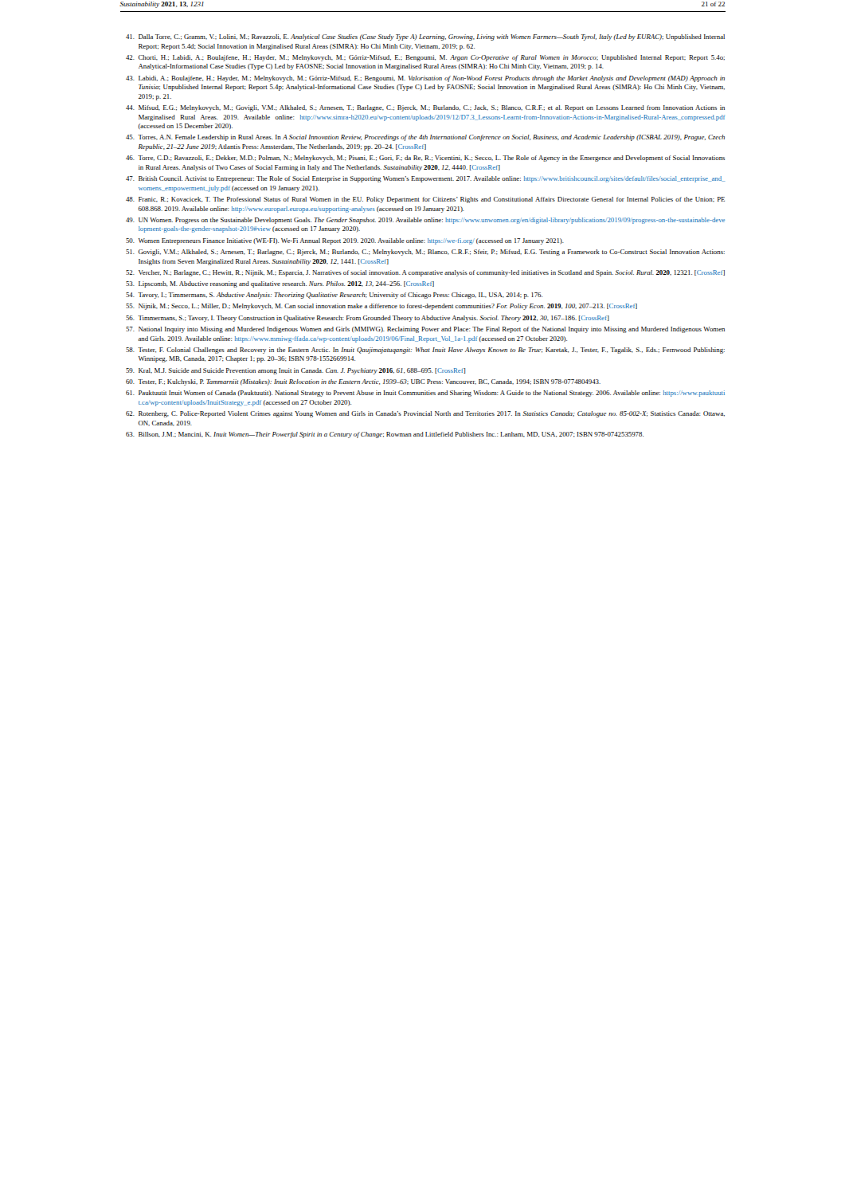Sustainability 2021, 13, 1231
21 of 22
41. Dalla Torre, C.; Gramm, V.; Lolini, M.; Ravazzoli, E. Analytical Case Studies (Case Study Type A) Learning, Growing, Living with Women Farmers—South Tyrol, Italy (Led by EURAC); Unpublished Internal Report; Report 5.4d; Social Innovation in Marginalised Rural Areas (SIMRA): Ho Chi Minh City, Vietnam, 2019; p. 62.
42. Chorti, H.; Labidi, A.; Boulajfene, H.; Hayder, M.; Melnykovych, M.; Górriz-Mifsud, E.; Bengoumi, M. Argan Co-Operative of Rural Women in Morocco; Unpublished Internal Report; Report 5.4o; Analytical-Informational Case Studies (Type C) Led by FAOSNE; Social Innovation in Marginalised Rural Areas (SIMRA): Ho Chi Minh City, Vietnam, 2019; p. 14.
43. Labidi, A.; Boulajfene, H.; Hayder, M.; Melnykovych, M.; Górriz-Mifsud, E.; Bengoumi, M. Valorisation of Non-Wood Forest Products through the Market Analysis and Development (MAD) Approach in Tunisia; Unpublished Internal Report; Report 5.4p; Analytical-Informational Case Studies (Type C) Led by FAOSNE; Social Innovation in Marginalised Rural Areas (SIMRA): Ho Chi Minh City, Vietnam, 2019; p. 21.
44. Mifsud, E.G.; Melnykovych, M.; Govigli, V.M.; Alkhaled, S.; Arnesen, T.; Barlagne, C.; Bjerck, M.; Burlando, C.; Jack, S.; Blanco, C.R.F.; et al. Report on Lessons Learned from Innovation Actions in Marginalised Rural Areas. 2019. Available online: http://www.simra-h2020.eu/wp-content/uploads/2019/12/D7.3_Lessons-Learnt-from-Innovation-Actions-in-Marginalised-Rural-Areas_compressed.pdf (accessed on 15 December 2020).
45. Torres, A.N. Female Leadership in Rural Areas. In A Social Innovation Review, Proceedings of the 4th International Conference on Social, Business, and Academic Leadership (ICSBAL 2019), Prague, Czech Republic, 21–22 June 2019; Atlantis Press: Amsterdam, The Netherlands, 2019; pp. 20–24. [CrossRef]
46. Torre, C.D.; Ravazzoli, E.; Dekker, M.D.; Polman, N.; Melnykovych, M.; Pisani, E.; Gori, F.; da Re, R.; Vicentini, K.; Secco, L. The Role of Agency in the Emergence and Development of Social Innovations in Rural Areas. Analysis of Two Cases of Social Farming in Italy and The Netherlands. Sustainability 2020, 12, 4440. [CrossRef]
47. British Council. Activist to Entrepreneur: The Role of Social Enterprise in Supporting Women’s Empowerment. 2017. Available online: https://www.britishcouncil.org/sites/default/files/social_enterprise_and_womens_empowerment_july.pdf (accessed on 19 January 2021).
48. Franic, R.; Kovacicek, T. The Professional Status of Rural Women in the EU. Policy Department for Citizens’ Rights and Constitutional Affairs Directorate General for Internal Policies of the Union; PE 608.868. 2019. Available online: http://www.europarl.europa.eu/supporting-analyses (accessed on 19 January 2021).
49. UN Women. Progress on the Sustainable Development Goals. The Gender Snapshot. 2019. Available online: https://www.unwomen.org/en/digital-library/publications/2019/09/progress-on-the-sustainable-development-goals-the-gender-snapshot-2019#view (accessed on 17 January 2020).
50. Women Entrepreneurs Finance Initiative (WE-FI). We-Fi Annual Report 2019. 2020. Available online: https://we-fi.org/ (accessed on 17 January 2021).
51. Govigli, V.M.; Alkhaled, S.; Arnesen, T.; Barlagne, C.; Bjerck, M.; Burlando, C.; Melnykovych, M.; Blanco, C.R.F.; Sfeir, P.; Mifsud, E.G. Testing a Framework to Co-Construct Social Innovation Actions: Insights from Seven Marginalized Rural Areas. Sustainability 2020, 12, 1441. [CrossRef]
52. Vercher, N.; Barlagne, C.; Hewitt, R.; Nijnik, M.; Esparcia, J. Narratives of social innovation. A comparative analysis of community-led initiatives in Scotland and Spain. Sociol. Rural. 2020, 12321. [CrossRef]
53. Lipscomb, M. Abductive reasoning and qualitative research. Nurs. Philos. 2012, 13, 244–256. [CrossRef]
54. Tavory, I.; Timmermans, S. Abductive Analysis: Theorizing Qualitative Research; University of Chicago Press: Chicago, IL, USA, 2014; p. 176.
55. Nijnik, M.; Secco, L.; Miller, D.; Melnykovych, M. Can social innovation make a difference to forest-dependent communities? For. Policy Econ. 2019, 100, 207–213. [CrossRef]
56. Timmermans, S.; Tavory, I. Theory Construction in Qualitative Research: From Grounded Theory to Abductive Analysis. Sociol. Theory 2012, 30, 167–186. [CrossRef]
57. National Inquiry into Missing and Murdered Indigenous Women and Girls (MMIWG). Reclaiming Power and Place: The Final Report of the National Inquiry into Missing and Murdered Indigenous Women and Girls. 2019. Available online: https://www.mmiwg-ffada.ca/wp-content/uploads/2019/06/Final_Report_Vol_1a-1.pdf (accessed on 27 October 2020).
58. Tester, F. Colonial Challenges and Recovery in the Eastern Arctic. In Inuit Qaujimajatuqangit: What Inuit Have Always Known to Be True; Karetak, J., Tester, F., Tagalik, S., Eds.; Fernwood Publishing: Winnipeg, MB, Canada, 2017; Chapter 1; pp. 20–36; ISBN 978-1552669914.
59. Kral, M.J. Suicide and Suicide Prevention among Inuit in Canada. Can. J. Psychiatry 2016, 61, 688–695. [CrossRef]
60. Tester, F.; Kulchyski, P. Tammarniit (Mistakes): Inuit Relocation in the Eastern Arctic, 1939–63; UBC Press: Vancouver, BC, Canada, 1994; ISBN 978-0774804943.
61. Pauktuutit Inuit Women of Canada (Pauktuutit). National Strategy to Prevent Abuse in Inuit Communities and Sharing Wisdom: A Guide to the National Strategy. 2006. Available online: https://www.pauktuutit.ca/wp-content/uploads/InuitStrategy_e.pdf (accessed on 27 October 2020).
62. Rotenberg, C. Police-Reported Violent Crimes against Young Women and Girls in Canada’s Provincial North and Territories 2017. In Statistics Canada; Catalogue no. 85-002-X; Statistics Canada: Ottawa, ON, Canada, 2019.
63. Billson, J.M.; Mancini, K. Inuit Women—Their Powerful Spirit in a Century of Change; Rowman and Littlefield Publishers Inc.: Lanham, MD, USA, 2007; ISBN 978-0742535978.